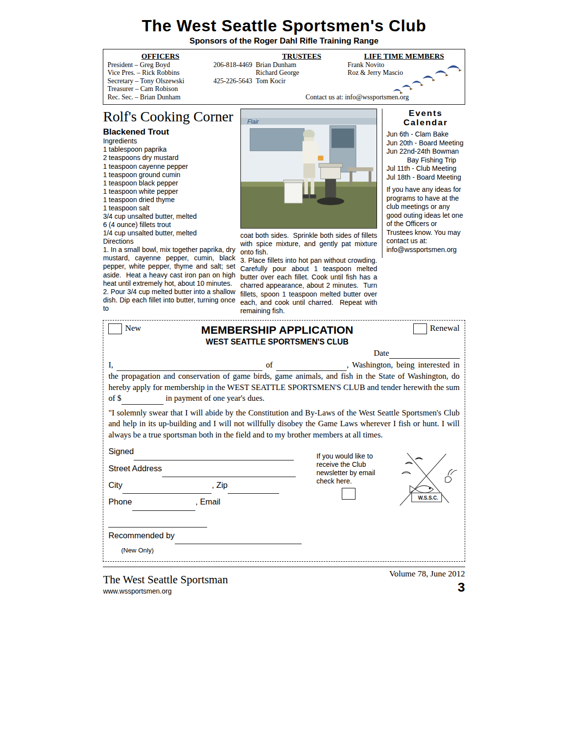The West Seattle Sportsmen's Club
Sponsors of the Roger Dahl Rifle Training Range
| OFFICERS | | TRUSTEES | LIFE TIME MEMBERS |
| --- | --- | --- | --- |
| President – Greg Boyd | 206-818-4469 | Brian Dunham | Frank Novito |
| Vice Pres. – Rick Robbins | | Richard George | Roz & Jerry Mascio |
| Secretary – Tony Olszewski | 425-226-5643 | Tom Kocir | |
| Treasurer – Cam Robison | | | |
| Rec. Sec. – Brian Dunham | | Contact us at: info@wssportsmen.org |
Rolf's Cooking Corner
Blackened Trout
Ingredients
1 tablespoon paprika
2 teaspoons dry mustard
1 teaspoon cayenne pepper
1 teaspoon ground cumin
1 teaspoon black pepper
1 teaspoon white pepper
1 teaspoon dried thyme
1 teaspoon salt
3/4 cup unsalted butter, melted
6 (4 ounce) fillets trout
1/4 cup unsalted butter, melted
Directions
1. In a small bowl, mix together paprika, dry mustard, cayenne pepper, cumin, black pepper, white pepper, thyme and salt; set aside. Heat a heavy cast iron pan on high heat until extremely hot, about 10 minutes.
2. Pour 3/4 cup melted butter into a shallow dish. Dip each fillet into butter, turning once to
Flair
coat both sides. Sprinkle both sides of fillets with spice mixture, and gently pat mixture onto fish.
3. Place fillets into hot pan without crowding. Carefully pour about 1 teaspoon melted butter over each fillet. Cook until fish has a charred appearance, about 2 minutes. Turn fillets, spoon 1 teaspoon melted butter over each, and cook until charred. Repeat with remaining fish.
Events
Calendar
Jun 6th - Clam Bake
Jun 20th - Board Meeting
Jun 22nd-24th Bowman
Bay Fishing Trip
Jul 11th - Club Meeting
Jul 18th - Board Meeting
If you have any ideas for programs to have at the club meetings or any good outing ideas let one of the Officers or Trustees know. You may contact us at: info@wssportsmen.org
New
MEMBERSHIP APPLICATION
WEST SEATTLE SPORTSMEN'S CLUB
Renewal
Date
I, of , Washington, being interested in the propagation and conservation of game birds, game animals, and fish in the State of Washington, do hereby apply for membership in the WEST SEATTLE SPORTSMEN'S CLUB and tender herewith the sum of $ in payment of one year's dues.
"I solemnly swear that I will abide by the Constitution and By-Laws of the West Seattle Sportsmen's Club and help in its up-building and I will not willfully disobey the Game Laws wherever I fish or hunt. I will always be a true sportsman both in the field and to my brother members at all times.
Signed
Street Address
City , Zip
Phone , Email
Recommended by
(New Only)
If you would like to receive the Club newsletter by email check here.
W.S.S.C.
The West Seattle Sportsman
www.wssportsmen.org
Volume 78, June 2012
3